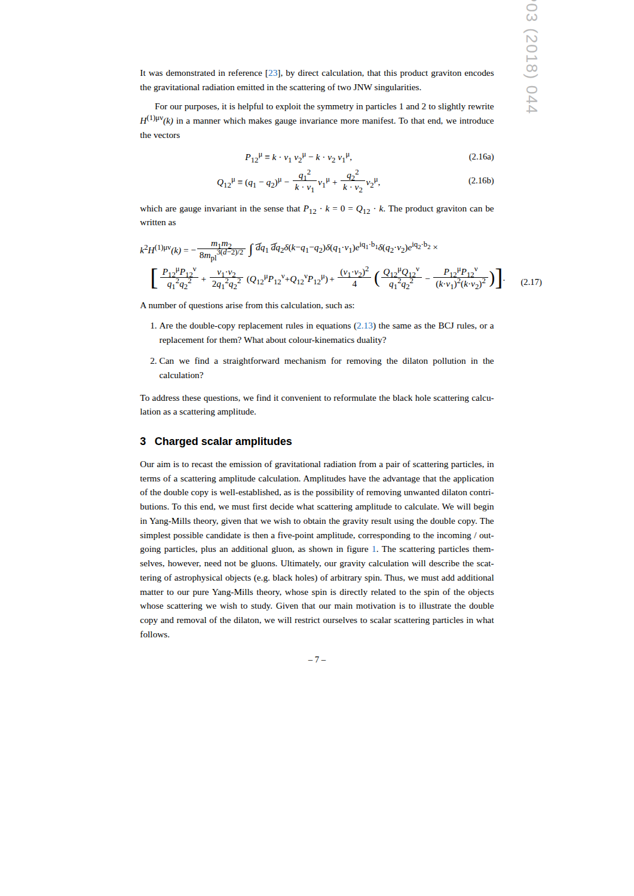JHEP03 (2018) 044
It was demonstrated in reference [23], by direct calculation, that this product graviton encodes the gravitational radiation emitted in the scattering of two JNW singularities.
For our purposes, it is helpful to exploit the symmetry in particles 1 and 2 to slightly rewrite H(1)μν(k) in a manner which makes gauge invariance more manifest. To that end, we introduce the vectors
P12μ ≡ k · v1 v2μ − k · v2 v1μ,
(2.16a)
Q12μ ≡ (q1 − q2)μ − q12 k · v1 v1μ + q22 k · v2 v2μ,
(2.16b)
which are gauge invariant in the sense that P12 · k = 0 = Q12 · k. The product graviton can be written as
k2H(1)μν(k) = −m1m28mpl3(d−2)/2 ∫ dq1 dq2 δ(k−q1−q2)δ(q1·v1)eiq1·b1 δ(q2·v2)eiq2·b2 ×
[ P12μP12ν q12q22 + v1·v22q12q22 (Q12μP12ν+Q12νP12μ) + (v1·v2)24 ( Q12μQ12ν q12q22 − P12μP12ν(k·v1)2(k·v2)2 ) ].
(2.17)
A number of questions arise from this calculation, such as:
Are the double-copy replacement rules in equations (2.13) the same as the BCJ rules, or a replacement for them? What about colour-kinematics duality?
Can we find a straightforward mechanism for removing the dilaton pollution in the calculation?
To address these questions, we find it convenient to reformulate the black hole scattering calculation as a scattering amplitude.
3 Charged scalar amplitudes
Our aim is to recast the emission of gravitational radiation from a pair of scattering particles, in terms of a scattering amplitude calculation. Amplitudes have the advantage that the application of the double copy is well-established, as is the possibility of removing unwanted dilaton contributions. To this end, we must first decide what scattering amplitude to calculate. We will begin in Yang-Mills theory, given that we wish to obtain the gravity result using the double copy. The simplest possible candidate is then a five-point amplitude, corresponding to the incoming / outgoing particles, plus an additional gluon, as shown in figure 1. The scattering particles themselves, however, need not be gluons. Ultimately, our gravity calculation will describe the scattering of astrophysical objects (e.g. black holes) of arbitrary spin. Thus, we must add additional matter to our pure Yang-Mills theory, whose spin is directly related to the spin of the objects whose scattering we wish to study. Given that our main motivation is to illustrate the double copy and removal of the dilaton, we will restrict ourselves to scalar scattering particles in what follows.
– 7 –